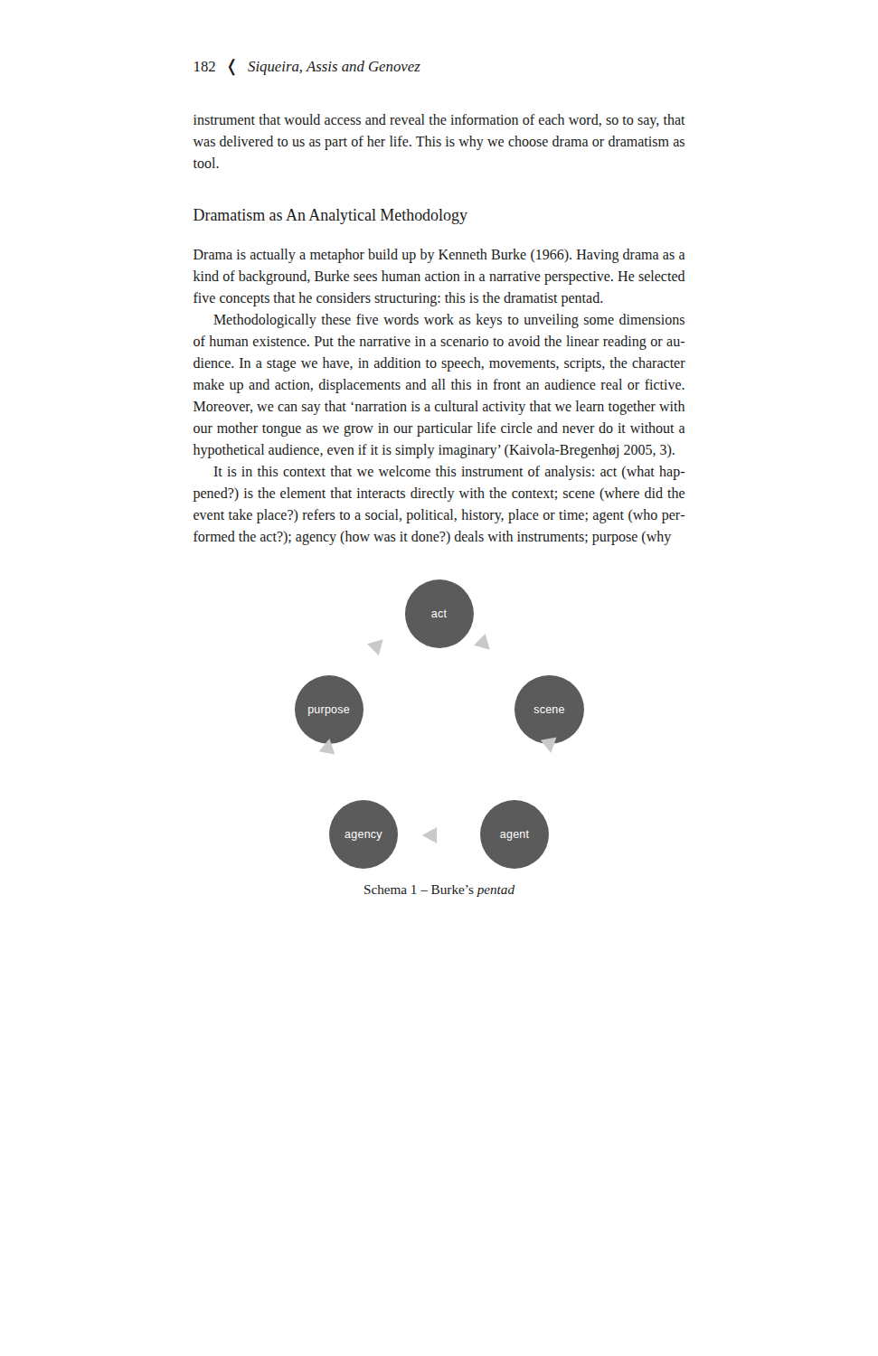182❭Siqueira, Assis and Genovez
instrument that would access and reveal the information of each word, so to say, that was delivered to us as part of her life. This is why we choose drama or dramatism as tool.
Dramatism as An Analytical Methodology
Drama is actually a metaphor build up by Kenneth Burke (1966). Having drama as a kind of background, Burke sees human action in a narrative perspective. He selected five concepts that he considers structuring: this is the dramatist pentad.
Methodologically these five words work as keys to unveiling some dimensions of human existence. Put the narrative in a scenario to avoid the linear reading or audience. In a stage we have, in addition to speech, movements, scripts, the character make up and action, displacements and all this in front an audience real or fictive. Moreover, we can say that ‘narration is a cultural activity that we learn together with our mother tongue as we grow in our particular life circle and never do it without a hypothetical audience, even if it is simply imaginary’ (Kaivola-Bregenhøj 2005, 3).
It is in this context that we welcome this instrument of analysis: act (what happened?) is the element that interacts directly with the context; scene (where did the event take place?) refers to a social, political, history, place or time; agent (who performed the act?); agency (how was it done?) deals with instruments; purpose (why
act
scene
agent
agency
purpose
Schema 1 – Burke’s pentad